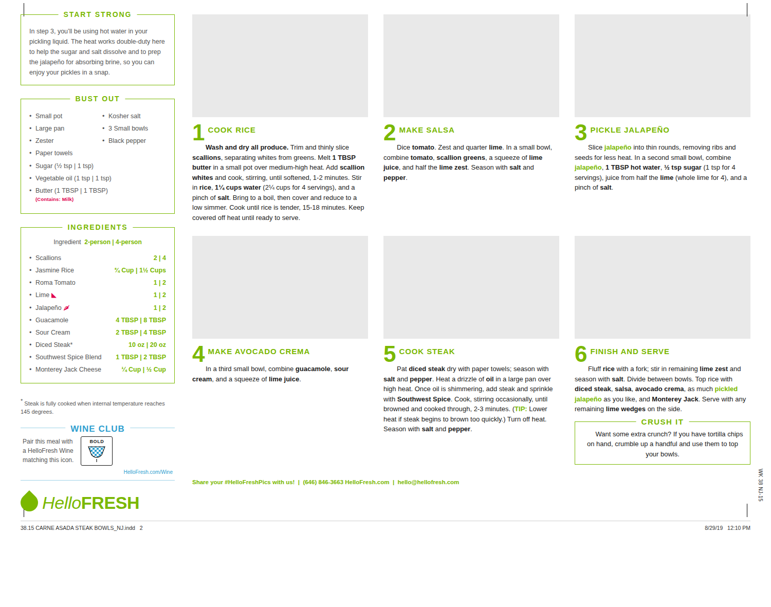START STRONG
In step 3, you’ll be using hot water in your pickling liquid. The heat works double-duty here to help the sugar and salt dissolve and to prep the jalapeño for absorbing brine, so you can enjoy your pickles in a snap.
BUST OUT
Small pot
Large pan
Zester
Kosher salt
3 Small bowls
Black pepper
Paper towels
Sugar (½ tsp | 1 tsp)
Vegetable oil (1 tsp | 1 tsp)
Butter (1 TBSP | 1 TBSP) (Contains: Milk)
INGREDIENTS
Ingredient 2-person | 4-person
| Scallions | 2 / 4 |
| Jasmine Rice | ¾ Cup / 1½ Cups |
| Roma Tomato | 1 / 2 |
| Lime ◣ | 1 / 2 |
| Jalapeño 🌶 | 1 / 2 |
| Guacamole | 4 TBSP / 8 TBSP |
| Sour Cream | 2 TBSP / 4 TBSP |
| Diced Steak* | 10 oz / 20 oz |
| Southwest Spice Blend | 1 TBSP / 2 TBSP |
| Monterey Jack Cheese | ¼ Cup / ½ Cup |
* Steak is fully cooked when internal temperature reaches 145 degrees.
WINE CLUB
Pair this meal with
a HelloFresh Wine
matching this icon.
BOLD
HelloFresh.com/Wine
Hello FRESH
1 COOK RICE
Wash and dry all produce. Trim and thinly slice scallions, separating whites from greens. Melt 1 TBSP butter in a small pot over medium-high heat. Add scallion whites and cook, stirring, until softened, 1-2 minutes. Stir in rice, 1¼ cups water (2¼ cups for 4 servings), and a pinch of salt. Bring to a boil, then cover and reduce to a low simmer. Cook until rice is tender, 15-18 minutes. Keep covered off heat until ready to serve.
2 MAKE SALSA
Dice tomato. Zest and quarter lime. In a small bowl, combine tomato, scallion greens, a squeeze of lime juice, and half the lime zest. Season with salt and pepper.
3 PICKLE JALAPEÑO
Slice jalapeño into thin rounds, removing ribs and seeds for less heat. In a second small bowl, combine jalapeño, 1 TBSP hot water, ½ tsp sugar (1 tsp for 4 servings), juice from half the lime (whole lime for 4), and a pinch of salt.
4 MAKE AVOCADO CREMA
In a third small bowl, combine guacamole, sour cream, and a squeeze of lime juice.
5 COOK STEAK
Pat diced steak dry with paper towels; season with salt and pepper. Heat a drizzle of oil in a large pan over high heat. Once oil is shimmering, add steak and sprinkle with Southwest Spice. Cook, stirring occasionally, until browned and cooked through, 2-3 minutes. (TIP: Lower heat if steak begins to brown too quickly.) Turn off heat. Season with salt and pepper.
6 FINISH AND SERVE
Fluff rice with a fork; stir in remaining lime zest and season with salt. Divide between bowls. Top rice with diced steak, salsa, avocado crema, as much pickled jalapeño as you like, and Monterey Jack. Serve with any remaining lime wedges on the side.
CRUSH IT
Want some extra crunch? If you have tortilla chips on hand, crumble up a handful and use them to top your bowls.
Share your #HelloFreshPics with us! | (646) 846-3663 HelloFresh.com | hello@hellofresh.com
WK 38 NJ-15
38.15 CARNE ASADA STEAK BOWLS_NJ.indd 2 8/29/19 12:10 PM